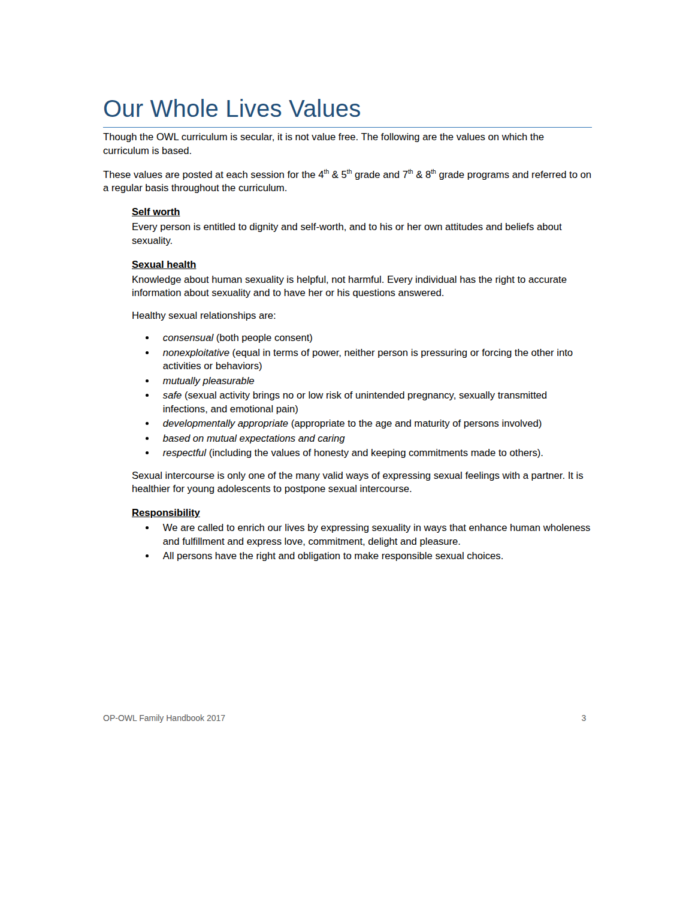Our Whole Lives Values
Though the OWL curriculum is secular, it is not value free. The following are the values on which the curriculum is based.
These values are posted at each session for the 4th & 5th grade and 7th & 8th grade programs and referred to on a regular basis throughout the curriculum.
Self worth
Every person is entitled to dignity and self-worth, and to his or her own attitudes and beliefs about sexuality.
Sexual health
Knowledge about human sexuality is helpful, not harmful. Every individual has the right to accurate information about sexuality and to have her or his questions answered.
Healthy sexual relationships are:
consensual (both people consent)
nonexploitative (equal in terms of power, neither person is pressuring or forcing the other into activities or behaviors)
mutually pleasurable
safe (sexual activity brings no or low risk of unintended pregnancy, sexually transmitted infections, and emotional pain)
developmentally appropriate (appropriate to the age and maturity of persons involved)
based on mutual expectations and caring
respectful (including the values of honesty and keeping commitments made to others).
Sexual intercourse is only one of the many valid ways of expressing sexual feelings with a partner. It is healthier for young adolescents to postpone sexual intercourse.
Responsibility
We are called to enrich our lives by expressing sexuality in ways that enhance human wholeness and fulfillment and express love, commitment, delight and pleasure.
All persons have the right and obligation to make responsible sexual choices.
OP-OWL Family Handbook 2017 3